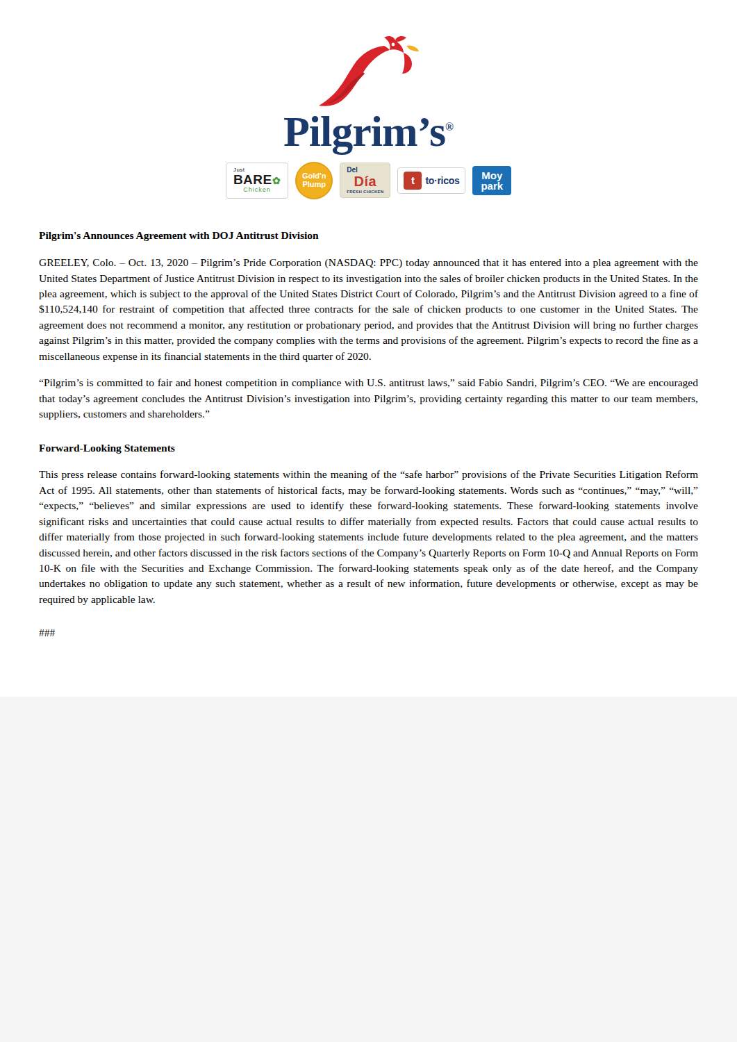Pilgrim’s®
Just BARE✿ Chicken
Gold'n Plump
Del Día FRESH CHICKEN
t to·ricos
Moy park
Pilgrim's Announces Agreement with DOJ Antitrust Division
GREELEY, Colo. – Oct. 13, 2020 – Pilgrim’s Pride Corporation (NASDAQ: PPC) today announced that it has entered into a plea agreement with the United States Department of Justice Antitrust Division in respect to its investigation into the sales of broiler chicken products in the United States. In the plea agreement, which is subject to the approval of the United States District Court of Colorado, Pilgrim’s and the Antitrust Division agreed to a fine of $110,524,140 for restraint of competition that affected three contracts for the sale of chicken products to one customer in the United States. The agreement does not recommend a monitor, any restitution or probationary period, and provides that the Antitrust Division will bring no further charges against Pilgrim’s in this matter, provided the company complies with the terms and provisions of the agreement. Pilgrim’s expects to record the fine as a miscellaneous expense in its financial statements in the third quarter of 2020.
“Pilgrim’s is committed to fair and honest competition in compliance with U.S. antitrust laws,” said Fabio Sandri, Pilgrim’s CEO. “We are encouraged that today’s agreement concludes the Antitrust Division’s investigation into Pilgrim’s, providing certainty regarding this matter to our team members, suppliers, customers and shareholders.”
Forward-Looking Statements
This press release contains forward-looking statements within the meaning of the “safe harbor” provisions of the Private Securities Litigation Reform Act of 1995. All statements, other than statements of historical facts, may be forward-looking statements. Words such as “continues,” “may,” “will,” “expects,” “believes” and similar expressions are used to identify these forward-looking statements. These forward-looking statements involve significant risks and uncertainties that could cause actual results to differ materially from expected results. Factors that could cause actual results to differ materially from those projected in such forward-looking statements include future developments related to the plea agreement, and the matters discussed herein, and other factors discussed in the risk factors sections of the Company’s Quarterly Reports on Form 10-Q and Annual Reports on Form 10-K on file with the Securities and Exchange Commission. The forward-looking statements speak only as of the date hereof, and the Company undertakes no obligation to update any such statement, whether as a result of new information, future developments or otherwise, except as may be required by applicable law.
###